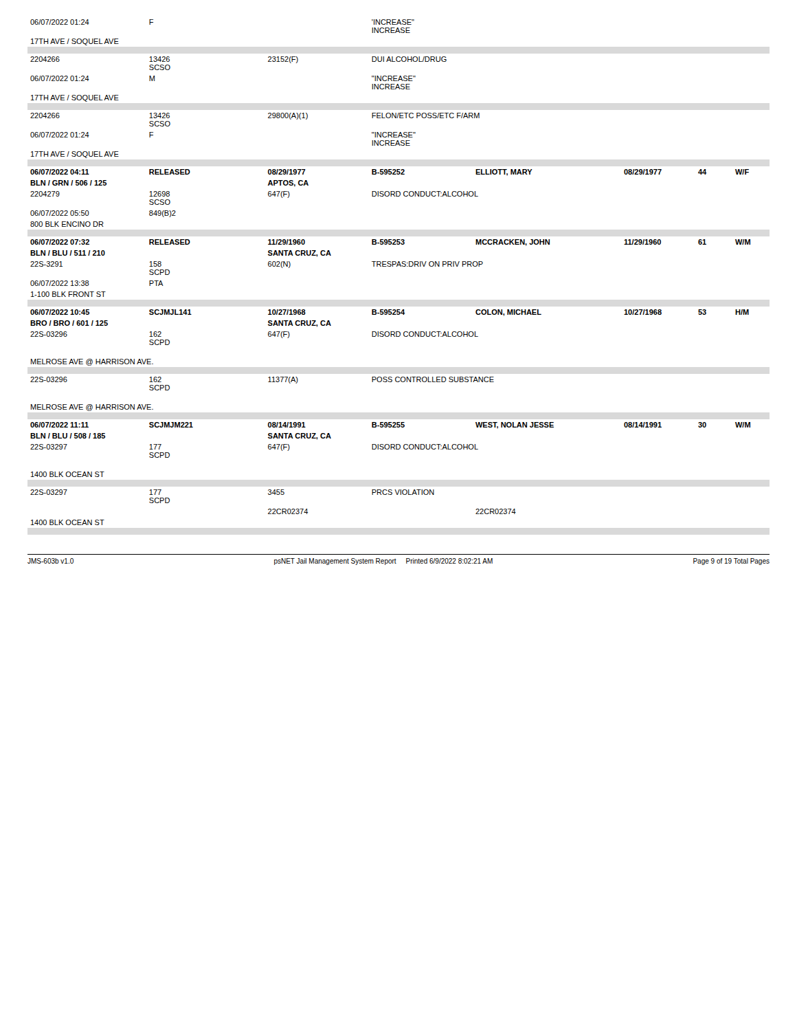| 06/07/2022 01:24 | F | | 'INCREASE" INCREASE |
| 17TH AVE / SOQUEL AVE |
| 2204266 | 13426 SCSO | 23152(F) | DUI ALCOHOL/DRUG |
| 06/07/2022 01:24 | M | | "INCREASE" INCREASE |
| 17TH AVE / SOQUEL AVE |
| 2204266 | 13426 SCSO | 29800(A)(1) | FELON/ETC POSS/ETC F/ARM |
| 06/07/2022 01:24 | F | | "INCREASE" INCREASE |
| 17TH AVE / SOQUEL AVE |
| 06/07/2022 04:11 | RELEASED | 08/29/1977 | B-595252 | ELLIOTT, MARY | 08/29/1977 | 44 | W/F |
| BLN / GRN / 506 / 125 | | APTOS, CA | |
| 2204279 | 12698 SCSO | 647(F) | DISORD CONDUCT:ALCOHOL |
| 06/07/2022 05:50 | 849(B)2 | |
| 800 BLK ENCINO DR |
| 06/07/2022 07:32 | RELEASED | 11/29/1960 | B-595253 | MCCRACKEN, JOHN | 11/29/1960 | 61 | W/M |
| BLN / BLU / 511 / 210 | | SANTA CRUZ, CA | |
| 22S-3291 | 158 SCPD | 602(N) | TRESPAS:DRIV ON PRIV PROP |
| 06/07/2022 13:38 | PTA | |
| 1-100 BLK FRONT ST |
| 06/07/2022 10:45 | SCJMJL141 | 10/27/1968 | B-595254 | COLON, MICHAEL | 10/27/1968 | 53 | H/M |
| BRO / BRO / 601 / 125 | | SANTA CRUZ, CA | |
| 22S-03296 | 162 SCPD | 647(F) | DISORD CONDUCT:ALCOHOL |
| MELROSE AVE @ HARRISON AVE. |
| 22S-03296 | 162 SCPD | 11377(A) | POSS CONTROLLED SUBSTANCE |
| MELROSE AVE @ HARRISON AVE. |
| 06/07/2022 11:11 | SCJMJM221 | 08/14/1991 | B-595255 | WEST, NOLAN JESSE | 08/14/1991 | 30 | W/M |
| BLN / BLU / 508 / 185 | | SANTA CRUZ, CA | |
| 22S-03297 | 177 SCPD | 647(F) | DISORD CONDUCT:ALCOHOL |
| 1400 BLK OCEAN ST |
| 22S-03297 | 177 SCPD | 3455 | PRCS VIOLATION |
| | | 22CR02374 | | 22CR02374 | |
| 1400 BLK OCEAN ST |
JMS-603b v1.0 psNET Jail Management System Report Printed 6/9/2022 8:02:21 AM Page 9 of 19 Total Pages